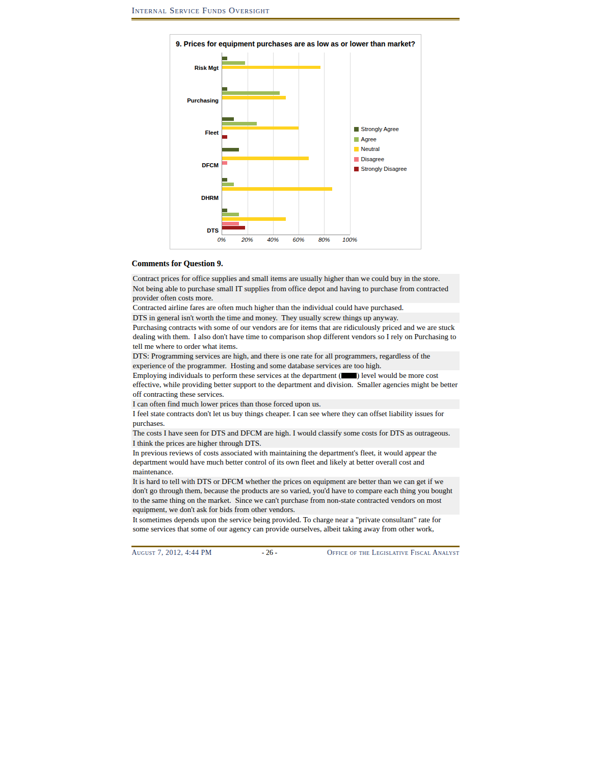Internal Service Funds Oversight
9. Prices for equipment purchases are as low as or lower than market?
Risk Mgt
Purchasing
Fleet
DFCM
DHRM
DTS
0% 20% 40% 60% 80% 100%
Strongly Agree
Agree
Neutral
Disagree
Strongly Disagree
Comments for Question 9.
Contract prices for office supplies and small items are usually higher than we could buy in the store.
Not being able to purchase small IT supplies from office depot and having to purchase from contracted provider often costs more.
Contracted airline fares are often much higher than the individual could have purchased.
DTS in general isn't worth the time and money. They usually screw things up anyway.
Purchasing contracts with some of our vendors are for items that are ridiculously priced and we are stuck dealing with them. I also don't have time to comparison shop different vendors so I rely on Purchasing to tell me where to order what items.
DTS: Programming services are high, and there is one rate for all programmers, regardless of the experience of the programmer. Hosting and some database services are too high.
Employing individuals to perform these services at the department ( ) level would be more cost effective, while providing better support to the department and division. Smaller agencies might be better off contracting these services.
I can often find much lower prices than those forced upon us.
I feel state contracts don't let us buy things cheaper. I can see where they can offset liability issues for purchases.
The costs I have seen for DTS and DFCM are high. I would classify some costs for DTS as outrageous.
I think the prices are higher through DTS.
In previous reviews of costs associated with maintaining the department's fleet, it would appear the department would have much better control of its own fleet and likely at better overall cost and maintenance.
It is hard to tell with DTS or DFCM whether the prices on equipment are better than we can get if we don't go through them, because the products are so varied, you'd have to compare each thing you bought to the same thing on the market. Since we can't purchase from non-state contracted vendors on most equipment, we don't ask for bids from other vendors.
It sometimes depends upon the service being provided. To charge near a "private consultant" rate for some services that some of our agency can provide ourselves, albeit taking away from other work,
August 7, 2012, 4:44 PM
- 26 -
Office of the Legislative Fiscal Analyst